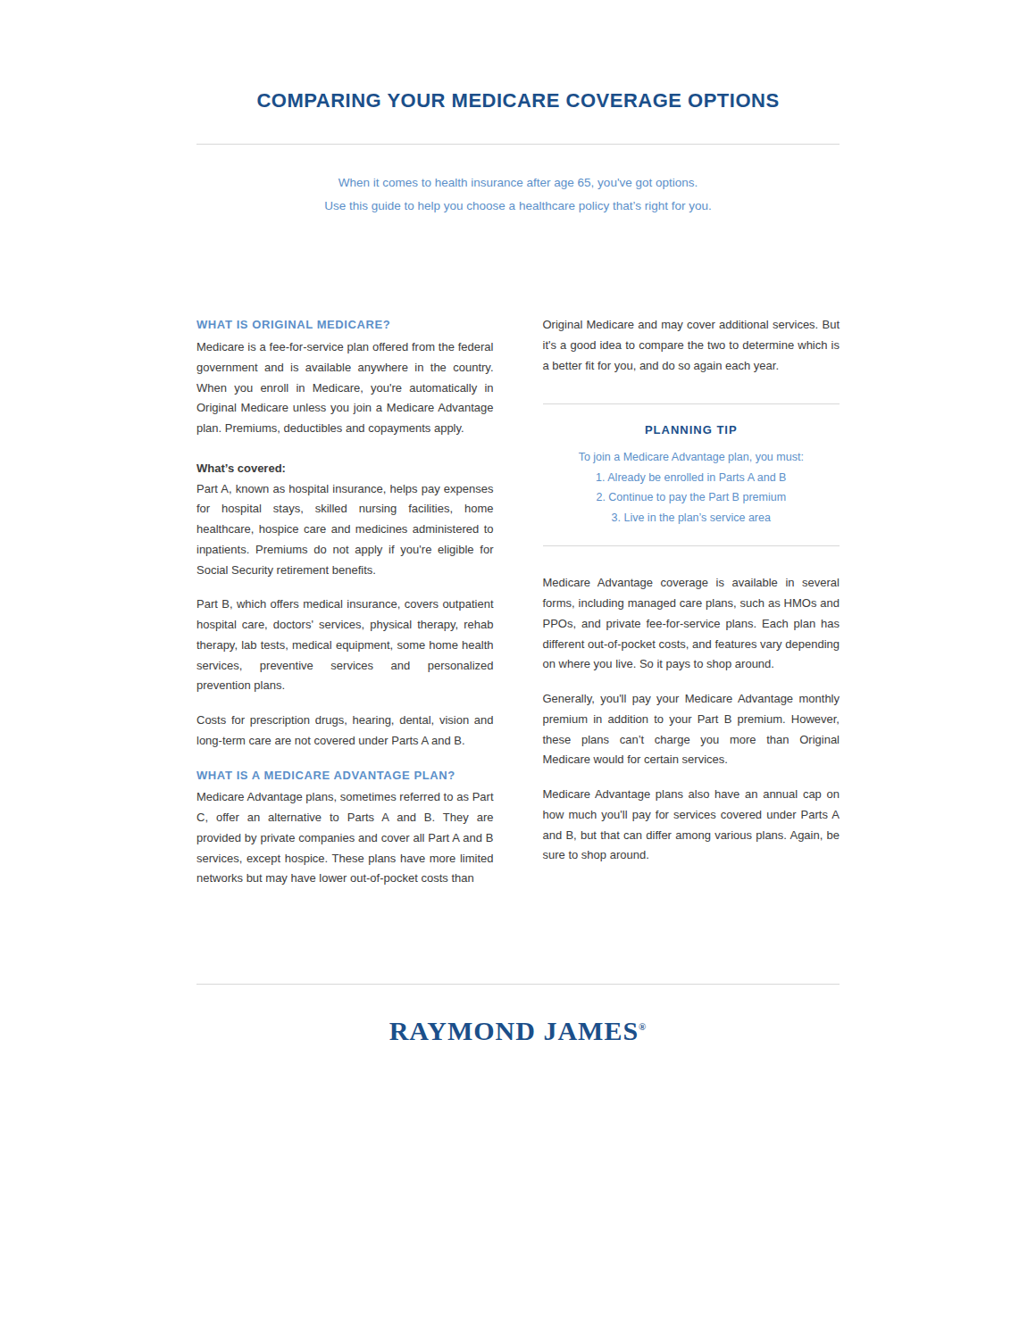COMPARING YOUR MEDICARE COVERAGE OPTIONS
When it comes to health insurance after age 65, you've got options.
Use this guide to help you choose a healthcare policy that’s right for you.
What is Original Medicare?
Medicare is a fee-for-service plan offered from the federal government and is available anywhere in the country. When you enroll in Medicare, you're automatically in Original Medicare unless you join a Medicare Advantage plan. Premiums, deductibles and copayments apply.
What’s covered:
Part A, known as hospital insurance, helps pay expenses for hospital stays, skilled nursing facilities, home healthcare, hospice care and medicines administered to inpatients. Premiums do not apply if you're eligible for Social Security retirement benefits.
Part B, which offers medical insurance, covers outpatient hospital care, doctors' services, physical therapy, rehab therapy, lab tests, medical equipment, some home health services, preventive services and personalized prevention plans.
Costs for prescription drugs, hearing, dental, vision and long-term care are not covered under Parts A and B.
What is a Medicare Advantage plan?
Medicare Advantage plans, sometimes referred to as Part C, offer an alternative to Parts A and B. They are provided by private companies and cover all Part A and B services, except hospice. These plans have more limited networks but may have lower out-of-pocket costs than
Original Medicare and may cover additional services. But it's a good idea to compare the two to determine which is a better fit for you, and do so again each year.
Planning Tip
To join a Medicare Advantage plan, you must:
1. Already be enrolled in Parts A and B
2. Continue to pay the Part B premium
3. Live in the plan’s service area
Medicare Advantage coverage is available in several forms, including managed care plans, such as HMOs and PPOs, and private fee-for-service plans. Each plan has different out-of-pocket costs, and features vary depending on where you live. So it pays to shop around.
Generally, you'll pay your Medicare Advantage monthly premium in addition to your Part B premium. However, these plans can’t charge you more than Original Medicare would for certain services.
Medicare Advantage plans also have an annual cap on how much you'll pay for services covered under Parts A and B, but that can differ among various plans. Again, be sure to shop around.
RAYMOND JAMES®